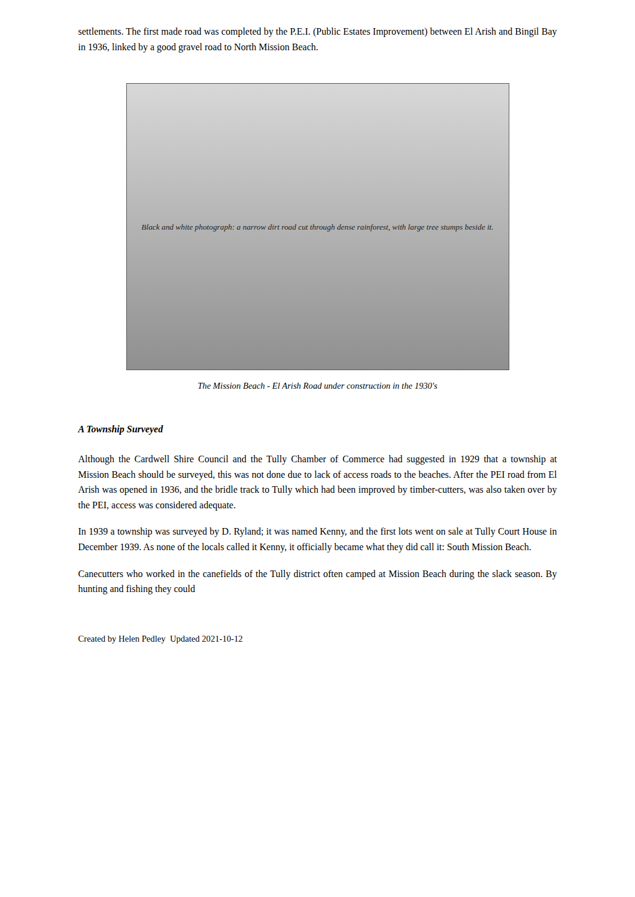settlements. The first made road was completed by the P.E.I. (Public Estates Improvement) between El Arish and Bingil Bay in 1936, linked by a good gravel road to North Mission Beach.
Black and white photograph: a narrow dirt road cut through dense rainforest, with large tree stumps beside it.
The Mission Beach - El Arish Road under construction in the 1930's
A Township Surveyed
Although the Cardwell Shire Council and the Tully Chamber of Commerce had suggested in 1929 that a township at Mission Beach should be surveyed, this was not done due to lack of access roads to the beaches. After the PEI road from El Arish was opened in 1936, and the bridle track to Tully which had been improved by timber-cutters, was also taken over by the PEI, access was considered adequate.
In 1939 a township was surveyed by D. Ryland; it was named Kenny, and the first lots went on sale at Tully Court House in December 1939. As none of the locals called it Kenny, it officially became what they did call it: South Mission Beach.
Canecutters who worked in the canefields of the Tully district often camped at Mission Beach during the slack season. By hunting and fishing they could
Created by Helen Pedley Updated 2021-10-12